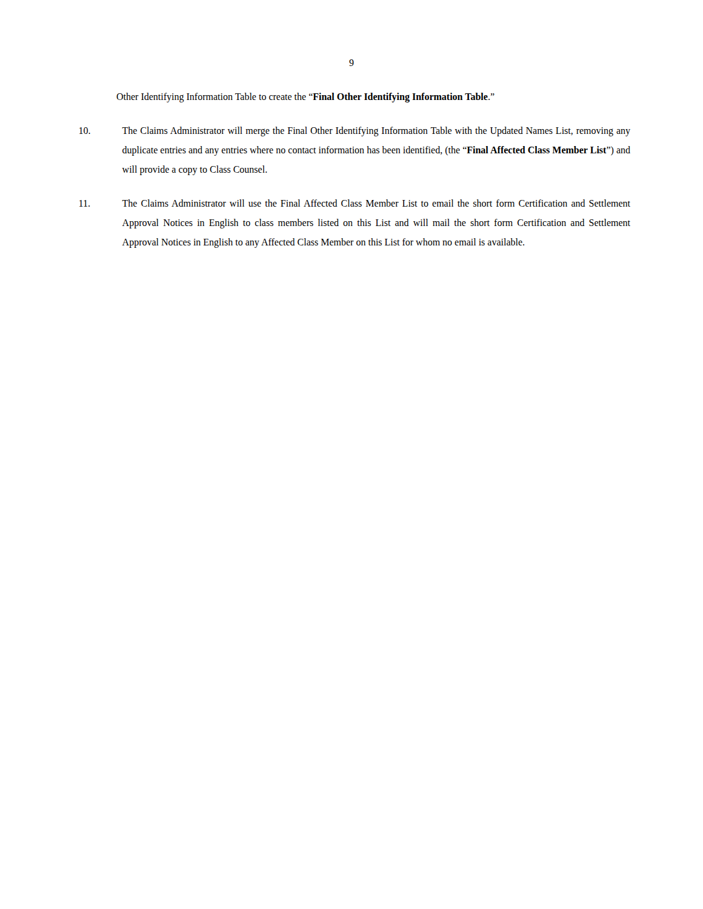9
Other Identifying Information Table to create the “Final Other Identifying Information Table.”
10.
The Claims Administrator will merge the Final Other Identifying Information Table with the Updated Names List, removing any duplicate entries and any entries where no contact information has been identified, (the “Final Affected Class Member List”) and will provide a copy to Class Counsel.
11.
The Claims Administrator will use the Final Affected Class Member List to email the short form Certification and Settlement Approval Notices in English to class members listed on this List and will mail the short form Certification and Settlement Approval Notices in English to any Affected Class Member on this List for whom no email is available.